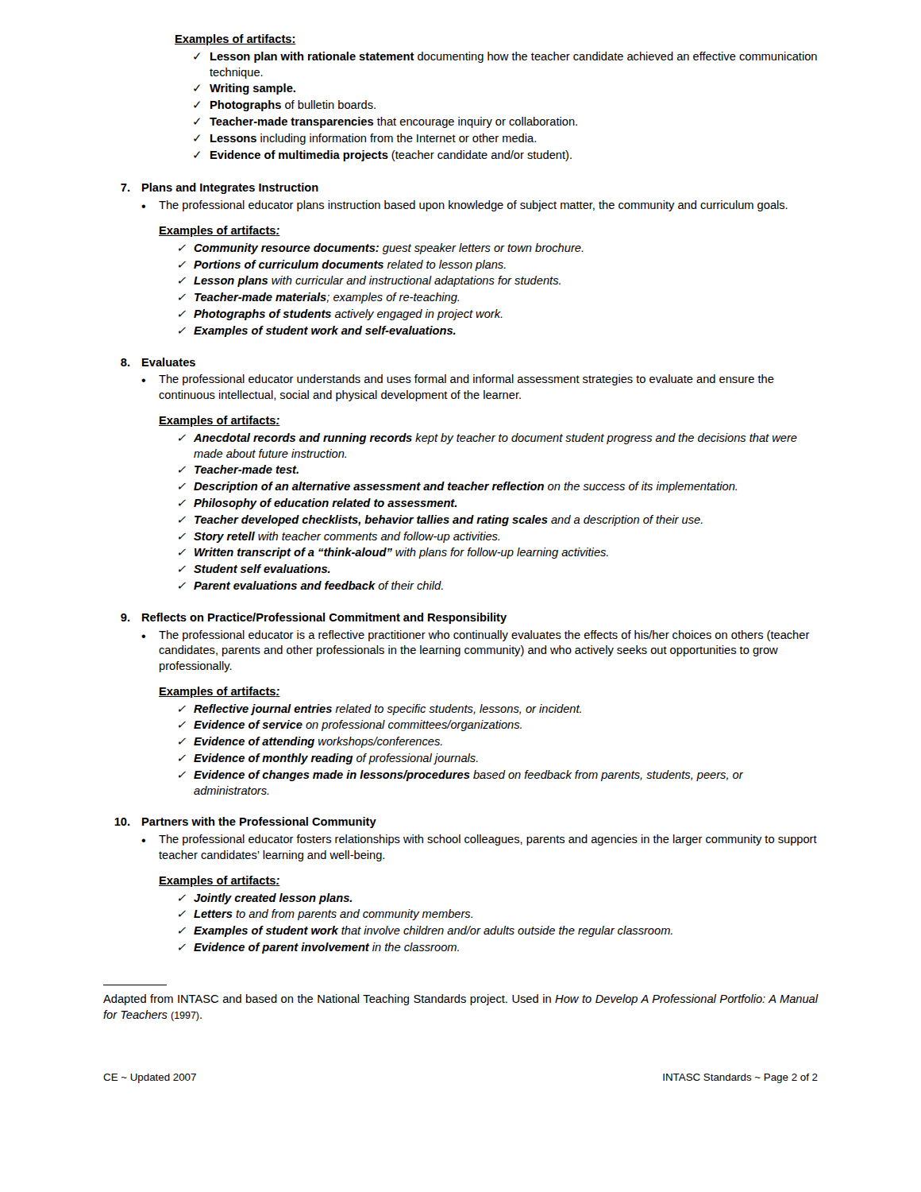Examples of artifacts:
Lesson plan with rationale statement documenting how the teacher candidate achieved an effective communication technique.
Writing sample.
Photographs of bulletin boards.
Teacher-made transparencies that encourage inquiry or collaboration.
Lessons including information from the Internet or other media.
Evidence of multimedia projects (teacher candidate and/or student).
7.
Plans and Integrates Instruction
The professional educator plans instruction based upon knowledge of subject matter, the community and curriculum goals.
Examples of artifacts:
Community resource documents: guest speaker letters or town brochure.
Portions of curriculum documents related to lesson plans.
Lesson plans with curricular and instructional adaptations for students.
Teacher-made materials; examples of re-teaching.
Photographs of students actively engaged in project work.
Examples of student work and self-evaluations.
8.
Evaluates
The professional educator understands and uses formal and informal assessment strategies to evaluate and ensure the continuous intellectual, social and physical development of the learner.
Examples of artifacts:
Anecdotal records and running records kept by teacher to document student progress and the decisions that were made about future instruction.
Teacher-made test.
Description of an alternative assessment and teacher reflection on the success of its implementation.
Philosophy of education related to assessment.
Teacher developed checklists, behavior tallies and rating scales and a description of their use.
Story retell with teacher comments and follow-up activities.
Written transcript of a “think-aloud” with plans for follow-up learning activities.
Student self evaluations.
Parent evaluations and feedback of their child.
9.
Reflects on Practice/Professional Commitment and Responsibility
The professional educator is a reflective practitioner who continually evaluates the effects of his/her choices on others (teacher candidates, parents and other professionals in the learning community) and who actively seeks out opportunities to grow professionally.
Examples of artifacts:
Reflective journal entries related to specific students, lessons, or incident.
Evidence of service on professional committees/organizations.
Evidence of attending workshops/conferences.
Evidence of monthly reading of professional journals.
Evidence of changes made in lessons/procedures based on feedback from parents, students, peers, or administrators.
10.
Partners with the Professional Community
The professional educator fosters relationships with school colleagues, parents and agencies in the larger community to support teacher candidates’ learning and well-being.
Examples of artifacts:
Jointly created lesson plans.
Letters to and from parents and community members.
Examples of student work that involve children and/or adults outside the regular classroom.
Evidence of parent involvement in the classroom.
Adapted from INTASC and based on the National Teaching Standards project. Used in How to Develop A Professional Portfolio: A Manual for Teachers (1997).
CE ~ Updated 2007 INTASC Standards ~ Page 2 of 2